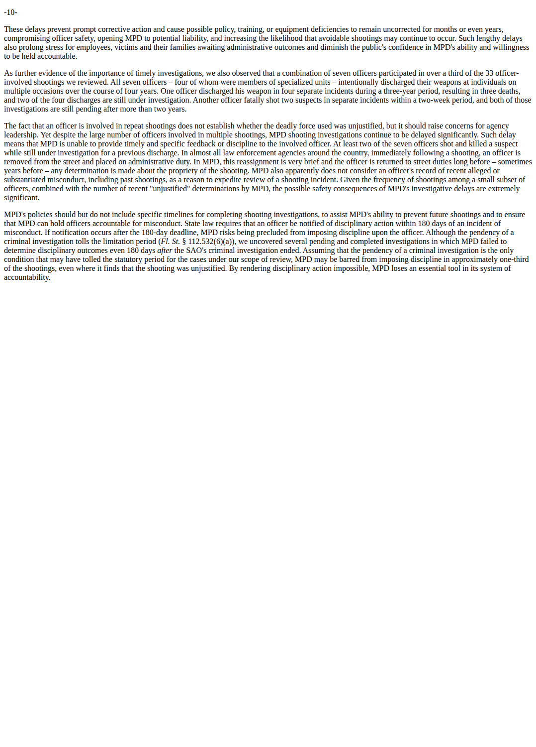-10-
These delays prevent prompt corrective action and cause possible policy, training, or equipment deficiencies to remain uncorrected for months or even years, compromising officer safety, opening MPD to potential liability, and increasing the likelihood that avoidable shootings may continue to occur. Such lengthy delays also prolong stress for employees, victims and their families awaiting administrative outcomes and diminish the public's confidence in MPD's ability and willingness to be held accountable.
As further evidence of the importance of timely investigations, we also observed that a combination of seven officers participated in over a third of the 33 officer-involved shootings we reviewed. All seven officers – four of whom were members of specialized units – intentionally discharged their weapons at individuals on multiple occasions over the course of four years. One officer discharged his weapon in four separate incidents during a three-year period, resulting in three deaths, and two of the four discharges are still under investigation. Another officer fatally shot two suspects in separate incidents within a two-week period, and both of those investigations are still pending after more than two years.
The fact that an officer is involved in repeat shootings does not establish whether the deadly force used was unjustified, but it should raise concerns for agency leadership. Yet despite the large number of officers involved in multiple shootings, MPD shooting investigations continue to be delayed significantly. Such delay means that MPD is unable to provide timely and specific feedback or discipline to the involved officer. At least two of the seven officers shot and killed a suspect while still under investigation for a previous discharge. In almost all law enforcement agencies around the country, immediately following a shooting, an officer is removed from the street and placed on administrative duty. In MPD, this reassignment is very brief and the officer is returned to street duties long before – sometimes years before – any determination is made about the propriety of the shooting. MPD also apparently does not consider an officer's record of recent alleged or substantiated misconduct, including past shootings, as a reason to expedite review of a shooting incident. Given the frequency of shootings among a small subset of officers, combined with the number of recent "unjustified" determinations by MPD, the possible safety consequences of MPD's investigative delays are extremely significant.
MPD's policies should but do not include specific timelines for completing shooting investigations, to assist MPD's ability to prevent future shootings and to ensure that MPD can hold officers accountable for misconduct. State law requires that an officer be notified of disciplinary action within 180 days of an incident of misconduct. If notification occurs after the 180-day deadline, MPD risks being precluded from imposing discipline upon the officer. Although the pendency of a criminal investigation tolls the limitation period (Fl. St. § 112.532(6)(a)), we uncovered several pending and completed investigations in which MPD failed to determine disciplinary outcomes even 180 days after the SAO's criminal investigation ended. Assuming that the pendency of a criminal investigation is the only condition that may have tolled the statutory period for the cases under our scope of review, MPD may be barred from imposing discipline in approximately one-third of the shootings, even where it finds that the shooting was unjustified. By rendering disciplinary action impossible, MPD loses an essential tool in its system of accountability.